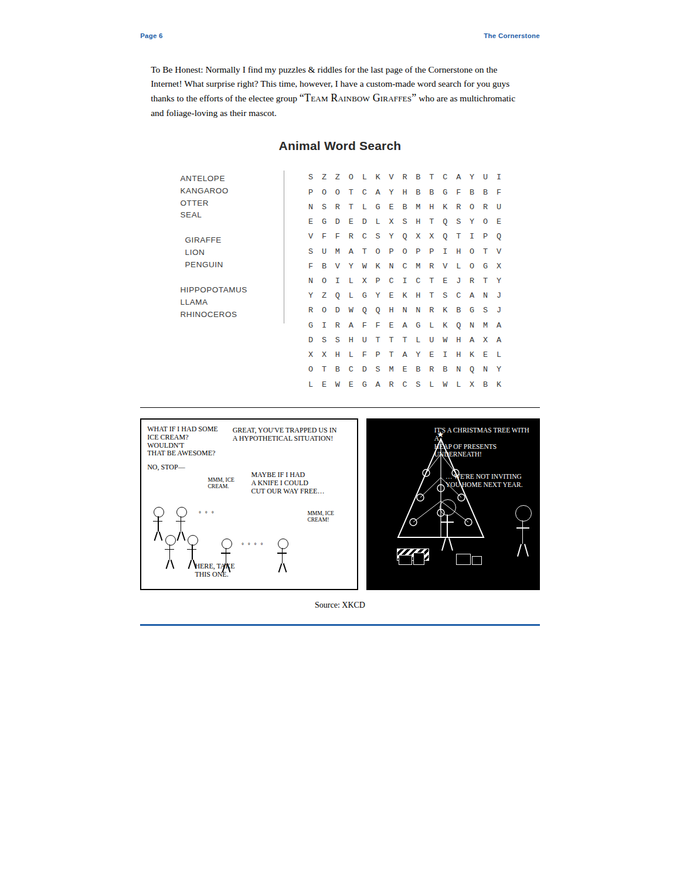Page 6
The Cornerstone
To Be Honest: Normally I find my puzzles & riddles for the last page of the Cornerstone on the Internet! What surprise right? This time, however, I have a custom-made word search for you guys thanks to the efforts of the electee group “Team Rainbow Giraffes” who are as multichromatic and foliage-loving as their mascot.
Animal Word Search
ANTELOPE
KANGAROO
OTTER
SEAL
GIRAFFE
LION
PENGUIN
HIPPOPOTAMUS
LLAMA
RHINOCEROS
| S | Z | Z | O | L | K | V | R | B | T | C | A | Y | U | I |
| P | O | O | T | C | A | Y | H | B | B | G | F | B | B | F |
| N | S | R | T | L | G | E | B | M | H | K | R | O | R | U |
| E | G | D | E | D | L | X | S | H | T | Q | S | Y | O | E |
| V | F | F | R | C | S | Y | Q | X | X | Q | T | I | P | Q |
| S | U | M | A | T | O | P | O | P | P | I | H | O | T | V |
| F | B | V | Y | W | K | N | C | M | R | V | L | O | G | X |
| N | O | I | L | X | P | C | I | C | T | E | J | R | T | Y |
| Y | Z | Q | L | G | Y | E | K | H | T | S | C | A | N | J |
| R | O | D | W | Q | Q | H | N | N | R | K | B | G | S | J |
| G | I | R | A | F | F | E | A | G | L | K | Q | N | M | A |
| D | S | S | H | U | T | T | T | L | U | W | H | A | X | A |
| X | X | H | L | F | P | T | A | Y | E | I | H | K | E | L |
| O | T | B | C | D | S | M | E | B | R | B | N | Q | N | Y |
| L | E | W | E | G | A | R | C | S | L | W | L | X | B | K |
What if I had some
ice cream? Wouldn't
that be awesome?
Great, you've trapped us in
a hypothetical situation!
No, stop—
Maybe if I had
a knife I could
cut our way free…
Mmm, ice
cream.
Mmm, ice
cream!
Here, take
this one.
° ° °
° ° ° °
It's a Christmas tree with a
heap of presents underneath!
… We're not inviting
you home next year.
★
Source: XKCD